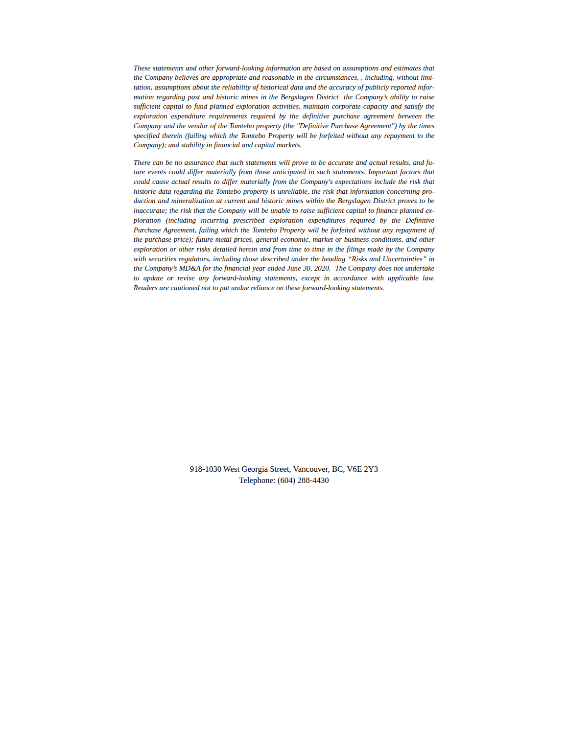These statements and other forward-looking information are based on assumptions and estimates that the Company believes are appropriate and reasonable in the circumstances, , including, without limitation, assumptions about the reliability of historical data and the accuracy of publicly reported information regarding past and historic mines in the Bergslagen District the Company’s ability to raise sufficient capital to fund planned exploration activities, maintain corporate capacity and satisfy the exploration expenditure requirements required by the definitive purchase agreement between the Company and the vendor of the Tomtebo property (the "Definitive Purchase Agreement") by the times specified therein (failing which the Tomtebo Property will be forfeited without any repayment to the Company); and stability in financial and capital markets.
There can be no assurance that such statements will prove to be accurate and actual results, and future events could differ materially from those anticipated in such statements. Important factors that could cause actual results to differ materially from the Company's expectations include the risk that historic data regarding the Tomtebo property is unreliable, the risk that information concerning production and mineralization at current and historic mines within the Bergslagen District proves to be inaccurate; the risk that the Company will be unable to raise sufficient capital to finance planned exploration (including incurring prescribed exploration expenditures required by the Definitive Purchase Agreement, failing which the Tomtebo Property will be forfeited without any repayment of the purchase price); future metal prices, general economic, market or business conditions, and other exploration or other risks detailed herein and from time to time in the filings made by the Company with securities regulators, including those described under the heading “Risks and Uncertainties” in the Company’s MD&A for the financial year ended June 30, 2020. The Company does not undertake to update or revise any forward-looking statements, except in accordance with applicable law. Readers are cautioned not to put undue reliance on these forward-looking statements.
918-1030 West Georgia Street, Vancouver, BC, V6E 2Y3
Telephone: (604) 288-4430